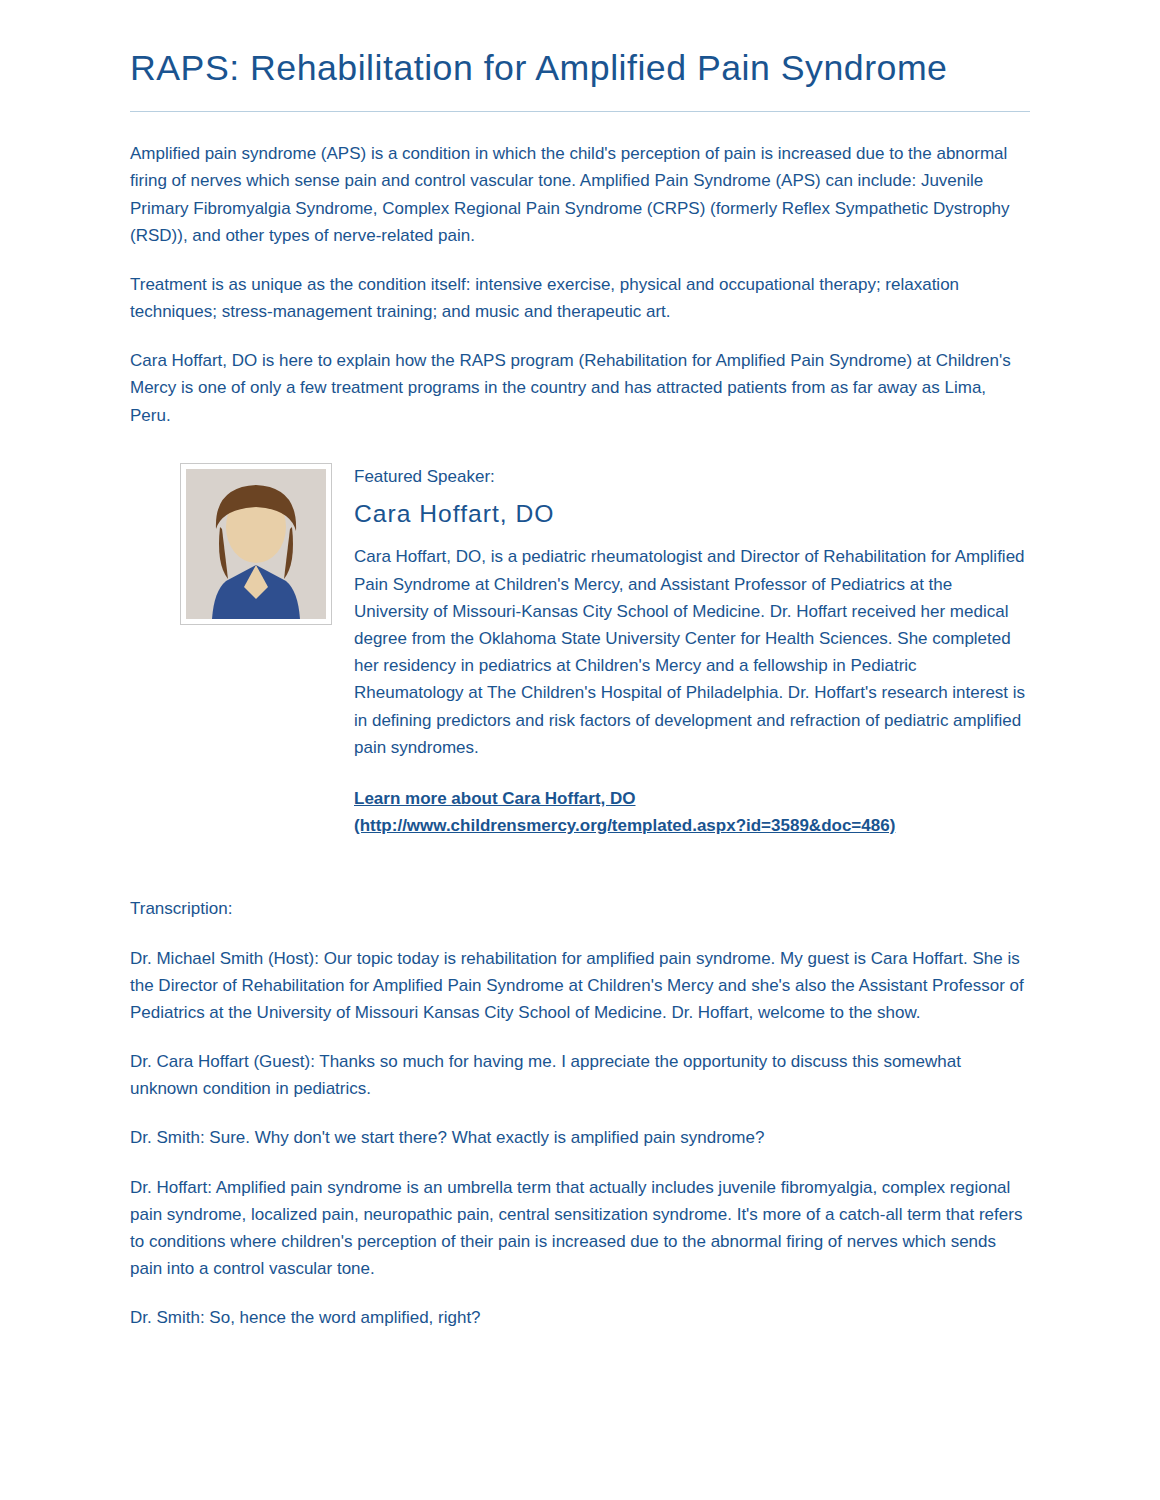RAPS: Rehabilitation for Amplified Pain Syndrome
Amplified pain syndrome (APS) is a condition in which the child's perception of pain is increased due to the abnormal firing of nerves which sense pain and control vascular tone. Amplified Pain Syndrome (APS) can include: Juvenile Primary Fibromyalgia Syndrome, Complex Regional Pain Syndrome (CRPS) (formerly Reflex Sympathetic Dystrophy (RSD)), and other types of nerve-related pain.
Treatment is as unique as the condition itself: intensive exercise, physical and occupational therapy; relaxation techniques; stress-management training; and music and therapeutic art.
Cara Hoffart, DO is here to explain how the RAPS program (Rehabilitation for Amplified Pain Syndrome) at Children's Mercy is one of only a few treatment programs in the country and has attracted patients from as far away as Lima, Peru.
Featured Speaker:
Cara Hoffart, DO
Cara Hoffart, DO, is a pediatric rheumatologist and Director of Rehabilitation for Amplified Pain Syndrome at Children's Mercy, and Assistant Professor of Pediatrics at the University of Missouri-Kansas City School of Medicine. Dr. Hoffart received her medical degree from the Oklahoma State University Center for Health Sciences. She completed her residency in pediatrics at Children's Mercy and a fellowship in Pediatric Rheumatology at The Children's Hospital of Philadelphia. Dr. Hoffart's research interest is in defining predictors and risk factors of development and refraction of pediatric amplified pain syndromes.
Learn more about Cara Hoffart, DO
(http://www.childrensmercy.org/templated.aspx?id=3589&doc=486)
Transcription:
Dr. Michael Smith (Host): Our topic today is rehabilitation for amplified pain syndrome. My guest is Cara Hoffart. She is the Director of Rehabilitation for Amplified Pain Syndrome at Children's Mercy and she's also the Assistant Professor of Pediatrics at the University of Missouri Kansas City School of Medicine. Dr. Hoffart, welcome to the show.
Dr. Cara Hoffart (Guest): Thanks so much for having me. I appreciate the opportunity to discuss this somewhat unknown condition in pediatrics.
Dr. Smith: Sure. Why don't we start there? What exactly is amplified pain syndrome?
Dr. Hoffart: Amplified pain syndrome is an umbrella term that actually includes juvenile fibromyalgia, complex regional pain syndrome, localized pain, neuropathic pain, central sensitization syndrome. It's more of a catch-all term that refers to conditions where children's perception of their pain is increased due to the abnormal firing of nerves which sends pain into a control vascular tone.
Dr. Smith: So, hence the word amplified, right?